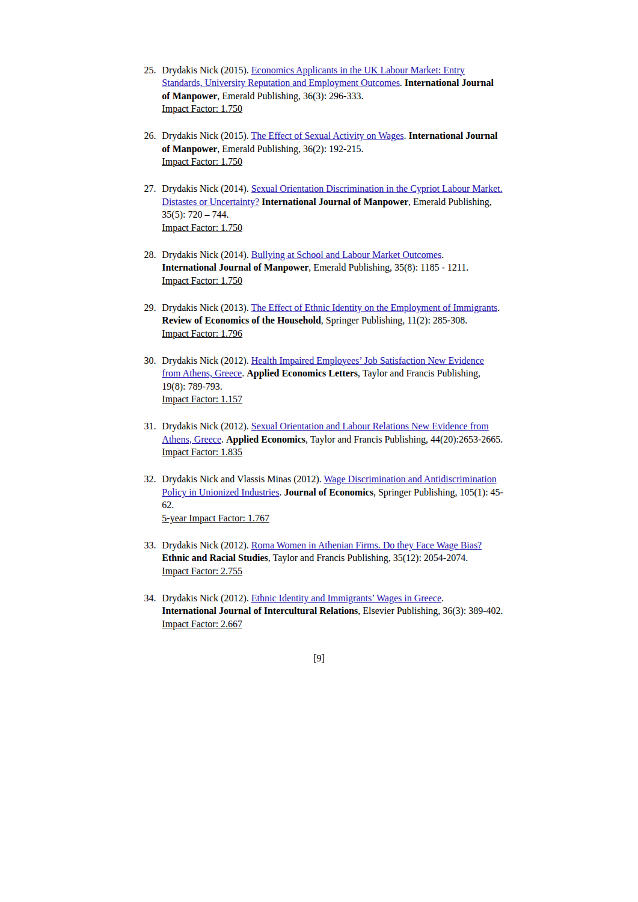Drydakis Nick (2015). Economics Applicants in the UK Labour Market: Entry Standards, University Reputation and Employment Outcomes. International Journal of Manpower, Emerald Publishing, 36(3): 296-333. Impact Factor: 1.750
Drydakis Nick (2015). The Effect of Sexual Activity on Wages. International Journal of Manpower, Emerald Publishing, 36(2): 192-215. Impact Factor: 1.750
Drydakis Nick (2014). Sexual Orientation Discrimination in the Cypriot Labour Market. Distastes or Uncertainty? International Journal of Manpower, Emerald Publishing, 35(5): 720 – 744. Impact Factor: 1.750
Drydakis Nick (2014). Bullying at School and Labour Market Outcomes.
International Journal of Manpower, Emerald Publishing, 35(8): 1185 - 1211. Impact Factor: 1.750
Drydakis Nick (2013). The Effect of Ethnic Identity on the Employment of Immigrants.
Review of Economics of the Household, Springer Publishing, 11(2): 285-308. Impact Factor: 1.796
Drydakis Nick (2012). Health Impaired Employees’ Job Satisfaction New Evidence from Athens, Greece. Applied Economics Letters, Taylor and Francis Publishing, 19(8): 789-793. Impact Factor: 1.157
Drydakis Nick (2012). Sexual Orientation and Labour Relations New Evidence from Athens, Greece. Applied Economics, Taylor and Francis Publishing, 44(20):2653-2665. Impact Factor: 1.835
Drydakis Nick and Vlassis Minas (2012). Wage Discrimination and Antidiscrimination Policy in Unionized Industries. Journal of Economics, Springer Publishing, 105(1): 45-62. 5-year Impact Factor: 1.767
Drydakis Nick (2012). Roma Women in Athenian Firms. Do they Face Wage Bias?
Ethnic and Racial Studies, Taylor and Francis Publishing, 35(12): 2054-2074. Impact Factor: 2.755
Drydakis Nick (2012). Ethnic Identity and Immigrants’ Wages in Greece.
International Journal of Intercultural Relations, Elsevier Publishing, 36(3): 389-402. Impact Factor: 2.667
[9]